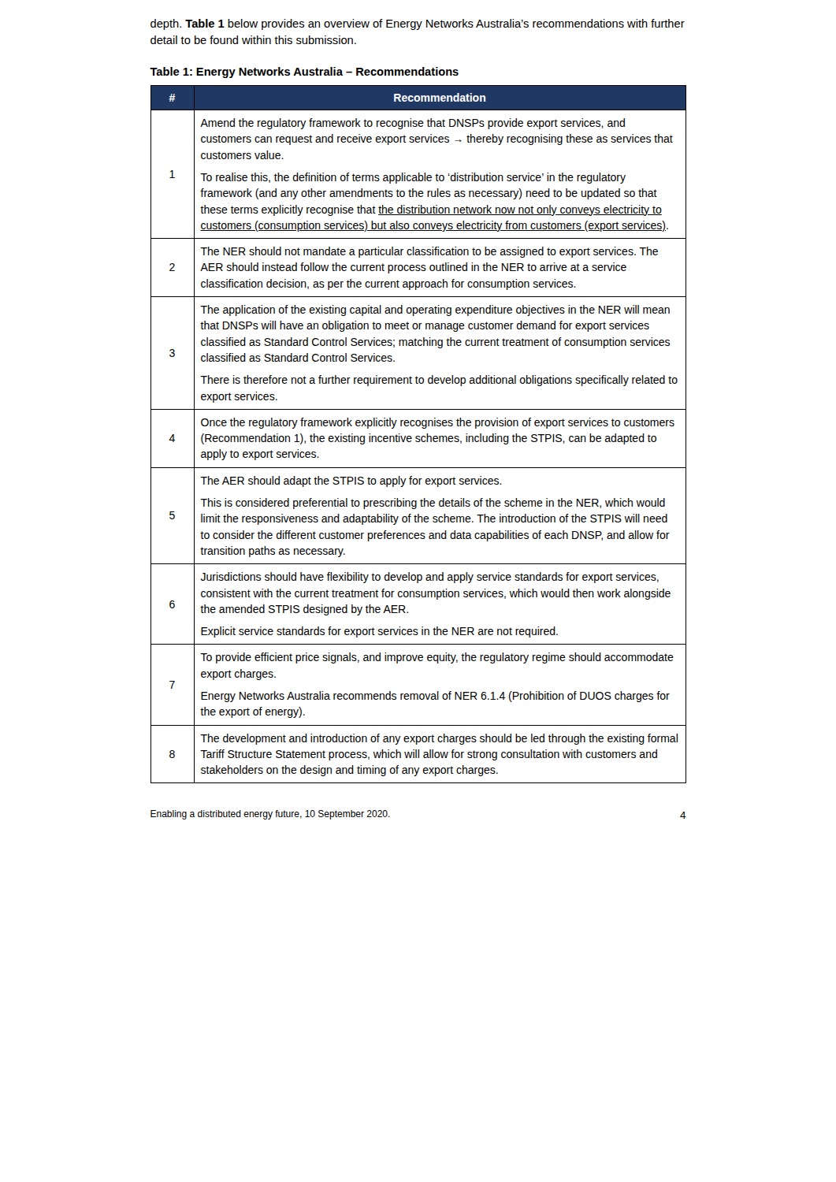depth. Table 1 below provides an overview of Energy Networks Australia’s recommendations with further detail to be found within this submission.
Table 1: Energy Networks Australia – Recommendations
| # | Recommendation |
| --- | --- |
| 1 | Amend the regulatory framework to recognise that DNSPs provide export services, and customers can request and receive export services → thereby recognising these as services that customers value. To realise this, the definition of terms applicable to ‘distribution service’ in the regulatory framework (and any other amendments to the rules as necessary) need to be updated so that these terms explicitly recognise that the distribution network now not only conveys electricity to customers (consumption services) but also conveys electricity from customers (export services) . |
| 2 | The NER should not mandate a particular classification to be assigned to export services. The AER should instead follow the current process outlined in the NER to arrive at a service classification decision, as per the current approach for consumption services. |
| 3 | The application of the existing capital and operating expenditure objectives in the NER will mean that DNSPs will have an obligation to meet or manage customer demand for export services classified as Standard Control Services; matching the current treatment of consumption services classified as Standard Control Services. There is therefore not a further requirement to develop additional obligations specifically related to export services. |
| 4 | Once the regulatory framework explicitly recognises the provision of export services to customers (Recommendation 1), the existing incentive schemes, including the STPIS, can be adapted to apply to export services. |
| 5 | The AER should adapt the STPIS to apply for export services. This is considered preferential to prescribing the details of the scheme in the NER, which would limit the responsiveness and adaptability of the scheme. The introduction of the STPIS will need to consider the different customer preferences and data capabilities of each DNSP, and allow for transition paths as necessary. |
| 6 | Jurisdictions should have flexibility to develop and apply service standards for export services, consistent with the current treatment for consumption services, which would then work alongside the amended STPIS designed by the AER. Explicit service standards for export services in the NER are not required. |
| 7 | To provide efficient price signals, and improve equity, the regulatory regime should accommodate export charges. Energy Networks Australia recommends removal of NER 6.1.4 (Prohibition of DUOS charges for the export of energy). |
| 8 | The development and introduction of any export charges should be led through the existing formal Tariff Structure Statement process, which will allow for strong consultation with customers and stakeholders on the design and timing of any export charges. |
Enabling a distributed energy future, 10 September 2020. 4